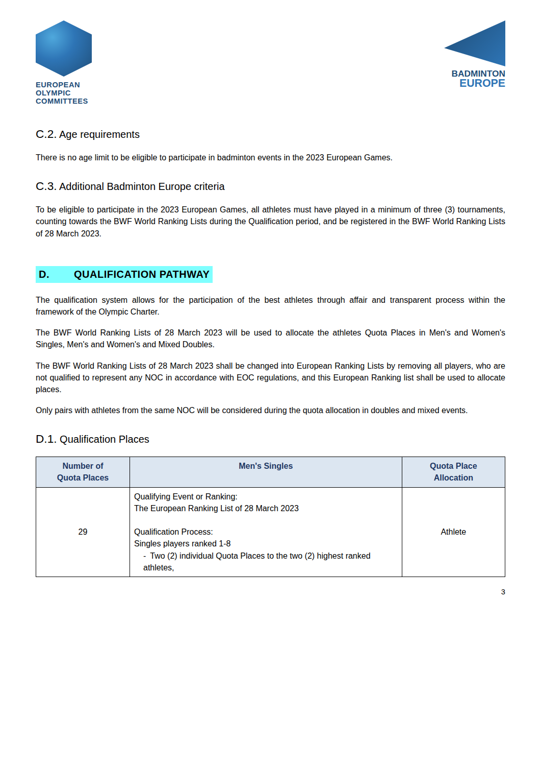EUROPEAN
OLYMPIC
COMMITTEES
BADMINTON
EUROPE
C.2. Age requirements
There is no age limit to be eligible to participate in badminton events in the 2023 European Games.
C.3. Additional Badminton Europe criteria
To be eligible to participate in the 2023 European Games, all athletes must have played in a minimum of three (3) tournaments, counting towards the BWF World Ranking Lists during the Qualification period, and be registered in the BWF World Ranking Lists of 28 March 2023.
D. QUALIFICATION PATHWAY
The qualification system allows for the participation of the best athletes through affair and transparent process within the framework of the Olympic Charter.
The BWF World Ranking Lists of 28 March 2023 will be used to allocate the athletes Quota Places in Men's and Women's Singles, Men's and Women's and Mixed Doubles.
The BWF World Ranking Lists of 28 March 2023 shall be changed into European Ranking Lists by removing all players, who are not qualified to represent any NOC in accordance with EOC regulations, and this European Ranking list shall be used to allocate places.
Only pairs with athletes from the same NOC will be considered during the quota allocation in doubles and mixed events.
D.1. Qualification Places
| Number of Quota Places | Men's Singles | Quota Place Allocation |
| --- | --- | --- |
| 29 | Qualifying Event or Ranking: The European Ranking List of 28 March 2023 Qualification Process: Singles players ranked 1-8 Two (2) individual Quota Places to the two (2) highest ranked athletes, | Athlete |
3